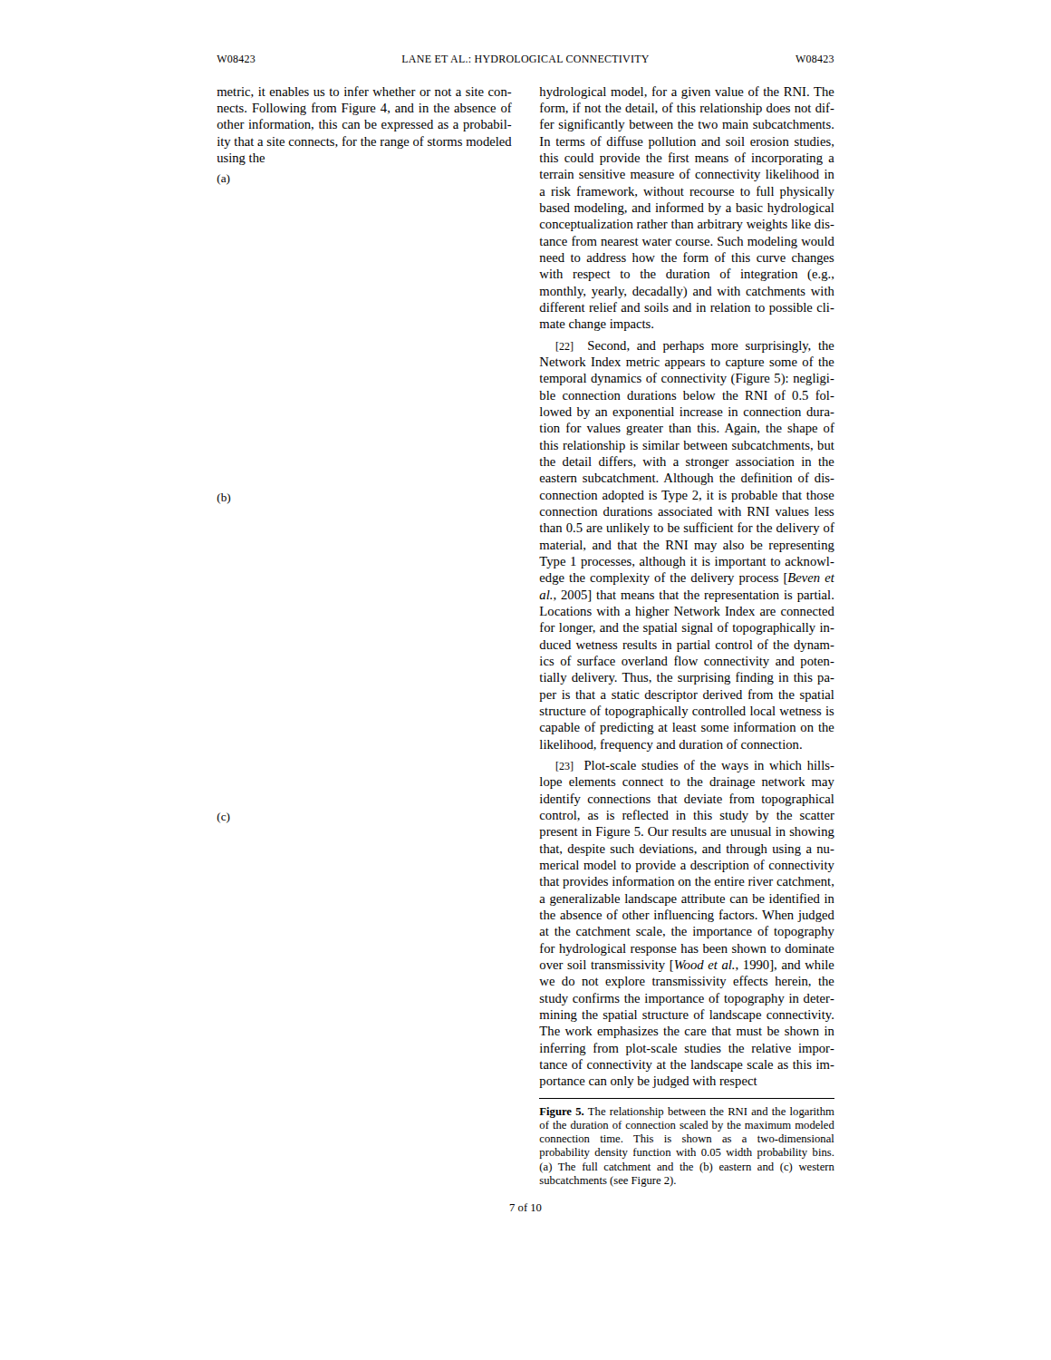W08423 LANE ET AL.: HYDROLOGICAL CONNECTIVITY W08423
metric, it enables us to infer whether or not a site connects. Following from Figure 4, and in the absence of other information, this can be expressed as a probability that a site connects, for the range of storms modeled using the
(a)
(b)
(c)
hydrological model, for a given value of the RNI. The form, if not the detail, of this relationship does not differ significantly between the two main subcatchments. In terms of diffuse pollution and soil erosion studies, this could provide the first means of incorporating a terrain sensitive measure of connectivity likelihood in a risk framework, without recourse to full physically based modeling, and informed by a basic hydrological conceptualization rather than arbitrary weights like distance from nearest water course. Such modeling would need to address how the form of this curve changes with respect to the duration of integration (e.g., monthly, yearly, decadally) and with catchments with different relief and soils and in relation to possible climate change impacts.
[22] Second, and perhaps more surprisingly, the Network Index metric appears to capture some of the temporal dynamics of connectivity (Figure 5): negligible connection durations below the RNI of 0.5 followed by an exponential increase in connection duration for values greater than this. Again, the shape of this relationship is similar between subcatchments, but the detail differs, with a stronger association in the eastern subcatchment. Although the definition of disconnection adopted is Type 2, it is probable that those connection durations associated with RNI values less than 0.5 are unlikely to be sufficient for the delivery of material, and that the RNI may also be representing Type 1 processes, although it is important to acknowledge the complexity of the delivery process [Beven et al., 2005] that means that the representation is partial. Locations with a higher Network Index are connected for longer, and the spatial signal of topographically induced wetness results in partial control of the dynamics of surface overland flow connectivity and potentially delivery. Thus, the surprising finding in this paper is that a static descriptor derived from the spatial structure of topographically controlled local wetness is capable of predicting at least some information on the likelihood, frequency and duration of connection.
[23] Plot-scale studies of the ways in which hillslope elements connect to the drainage network may identify connections that deviate from topographical control, as is reflected in this study by the scatter present in Figure 5. Our results are unusual in showing that, despite such deviations, and through using a numerical model to provide a description of connectivity that provides information on the entire river catchment, a generalizable landscape attribute can be identified in the absence of other influencing factors. When judged at the catchment scale, the importance of topography for hydrological response has been shown to dominate over soil transmissivity [Wood et al., 1990], and while we do not explore transmissivity effects herein, the study confirms the importance of topography in determining the spatial structure of landscape connectivity. The work emphasizes the care that must be shown in inferring from plot-scale studies the relative importance of connectivity at the landscape scale as this importance can only be judged with respect
Figure 5. The relationship between the RNI and the logarithm of the duration of connection scaled by the maximum modeled connection time. This is shown as a two-dimensional probability density function with 0.05 width probability bins. (a) The full catchment and the (b) eastern and (c) western subcatchments (see Figure 2).
7 of 10